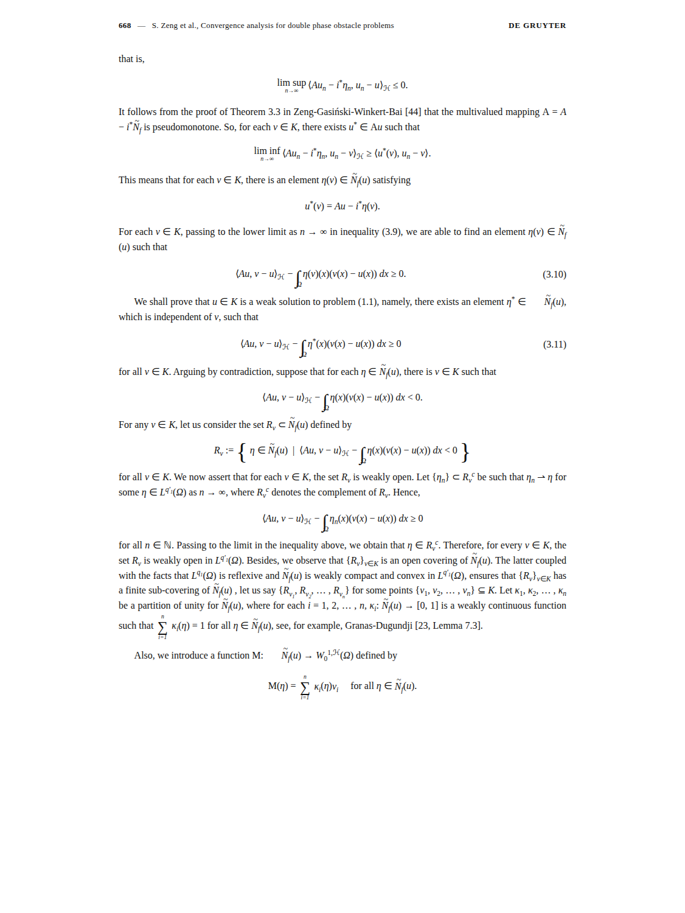668—S. Zeng et al., Convergence analysis for double phase obstacle problems
DE GRUYTER
that is,
lim sup n→∞⟨Aun − i*ηn, un − u⟩ℋ ≤ 0.
It follows from the proof of Theorem 3.3 in Zeng-Gasiński-Winkert-Bai [44] that the multivalued mapping A = A − i*~Nf is pseudomonotone. So, for each v ∈ K, there exists u* ∈ Au such that
lim inf n→∞⟨Aun − i*ηn, un − v⟩ℋ ≥ ⟨u*(v), un − v⟩.
This means that for each v ∈ K, there is an element η(v) ∈ ~Nf(u) satisfying
u*(v) = Au − i*η(v).
For each v ∈ K, passing to the lower limit as n → ∞ in inequality (3.9), we are able to find an element η(v) ∈ ~Nf(u) such that
⟨Au, v − u⟩ℋ − ∫Ω η(v)(x)(v(x) − u(x)) dx ≥ 0.
(3.10)
We shall prove that u ∈ K is a weak solution to problem (1.1), namely, there exists an element η* ∈ ~Nf(u), which is independent of v, such that
⟨Au, v − u⟩ℋ − ∫Ω η*(x)(v(x) − u(x)) dx ≥ 0
(3.11)
for all v ∈ K. Arguing by contradiction, suppose that for each η ∈ ~Nf(u), there is v ∈ K such that
⟨Au, v − u⟩ℋ − ∫Ω η(x)(v(x) − u(x)) dx < 0.
For any v ∈ K, let us consider the set Rv ⊂ ~Nf(u) defined by
Rv := { η ∈ ~Nf(u) | ⟨Au, v − u⟩ℋ − ∫Ω η(x)(v(x) − u(x)) dx < 0 }
for all v ∈ K. We now assert that for each v ∈ K, the set Rv is weakly open. Let {ηn} ⊂ Rvc be such that ηn ⇀ η for some η ∈ Lq′1(Ω) as n → ∞, where Rvc denotes the complement of Rv. Hence,
⟨Au, v − u⟩ℋ − ∫Ω ηn(x)(v(x) − u(x)) dx ≥ 0
for all n ∈ ℕ. Passing to the limit in the inequality above, we obtain that η ∈ Rvc. Therefore, for every v ∈ K, the set Rv is weakly open in Lq′1(Ω). Besides, we observe that {Rv}v∈K is an open covering of ~Nf(u). The latter coupled with the facts that Lq1(Ω) is reflexive and ~Nf(u) is weakly compact and convex in Lq′1(Ω), ensures that {Rv}v∈K has a finite sub-covering of ~Nf(u) , let us say {Rv1, Rv2, … , Rvn} for some points {v1, v2, … , vn} ⊆ K. Let κ1, κ2, … , κn be a partition of unity for ~Nf(u), where for each i = 1, 2, … , n, κi: ~Nf(u) → [0, 1] is a weakly continuous function such that n∑i=1 κi(η) = 1 for all η ∈ ~Nf(u), see, for example, Granas-Dugundji [23, Lemma 7.3].
Also, we introduce a function M: ~Nf(u) → W01,ℋ(Ω) defined by
M(η) = n∑i=1 κi(η)vi for all η ∈ ~Nf(u).